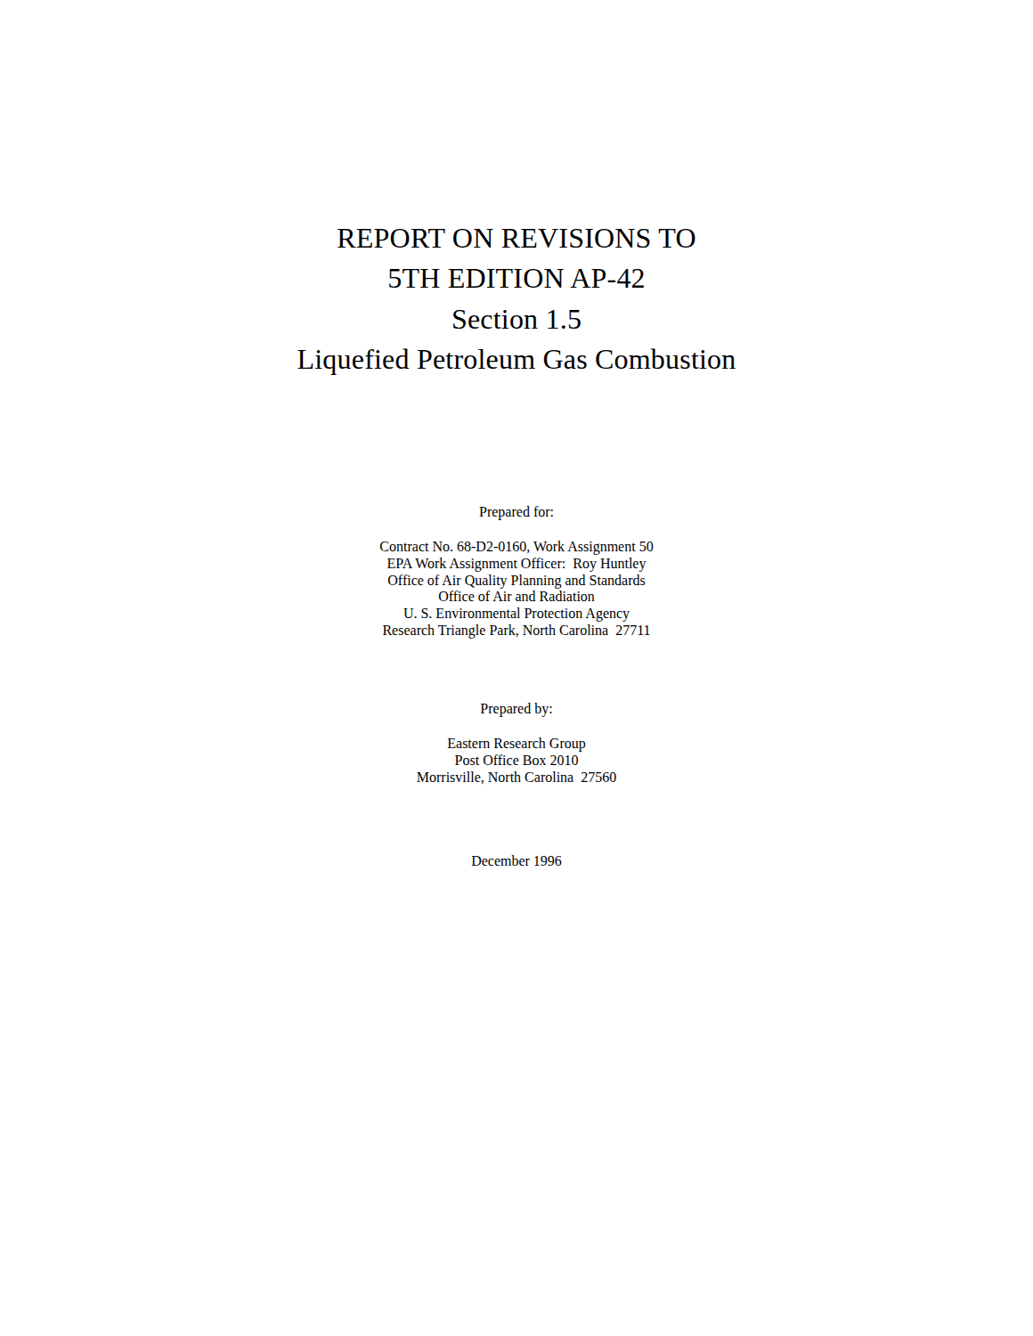REPORT ON REVISIONS TO
5TH EDITION AP-42
Section 1.5
Liquefied Petroleum Gas Combustion
Prepared for:
Contract No. 68-D2-0160, Work Assignment 50
EPA Work Assignment Officer: Roy Huntley
Office of Air Quality Planning and Standards
Office of Air and Radiation
U. S. Environmental Protection Agency
Research Triangle Park, North Carolina 27711
Prepared by:
Eastern Research Group
Post Office Box 2010
Morrisville, North Carolina 27560
December 1996